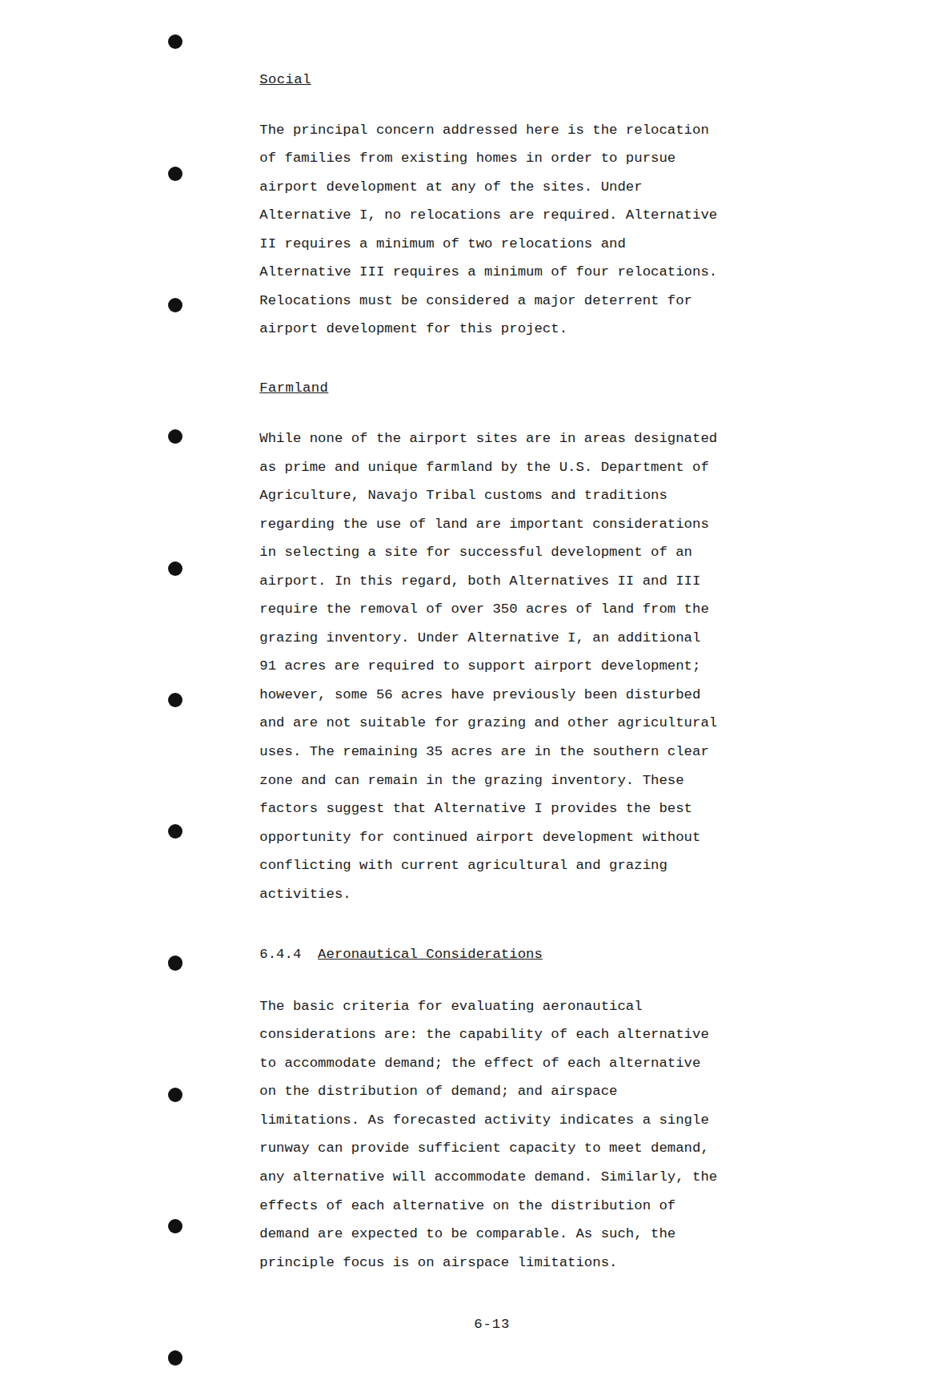Social
The principal concern addressed here is the relocation of families from existing homes in order to pursue airport development at any of the sites. Under Alternative I, no relocations are required. Alternative II requires a minimum of two relocations and Alternative III requires a minimum of four relocations. Relocations must be considered a major deterrent for airport development for this project.
Farmland
While none of the airport sites are in areas designated as prime and unique farmland by the U.S. Department of Agriculture, Navajo Tribal customs and traditions regarding the use of land are important considerations in selecting a site for successful development of an airport. In this regard, both Alternatives II and III require the removal of over 350 acres of land from the grazing inventory. Under Alternative I, an additional 91 acres are required to support airport development; however, some 56 acres have previously been disturbed and are not suitable for grazing and other agricultural uses. The remaining 35 acres are in the southern clear zone and can remain in the grazing inventory. These factors suggest that Alternative I provides the best opportunity for continued airport development without conflicting with current agricultural and grazing activities.
6.4.4 Aeronautical Considerations
The basic criteria for evaluating aeronautical considerations are: the capability of each alternative to accommodate demand; the effect of each alternative on the distribution of demand; and airspace limitations. As forecasted activity indicates a single runway can provide sufficient capacity to meet demand, any alternative will accommodate demand. Similarly, the effects of each alternative on the distribution of demand are expected to be comparable. As such, the principle focus is on airspace limitations.
6-13